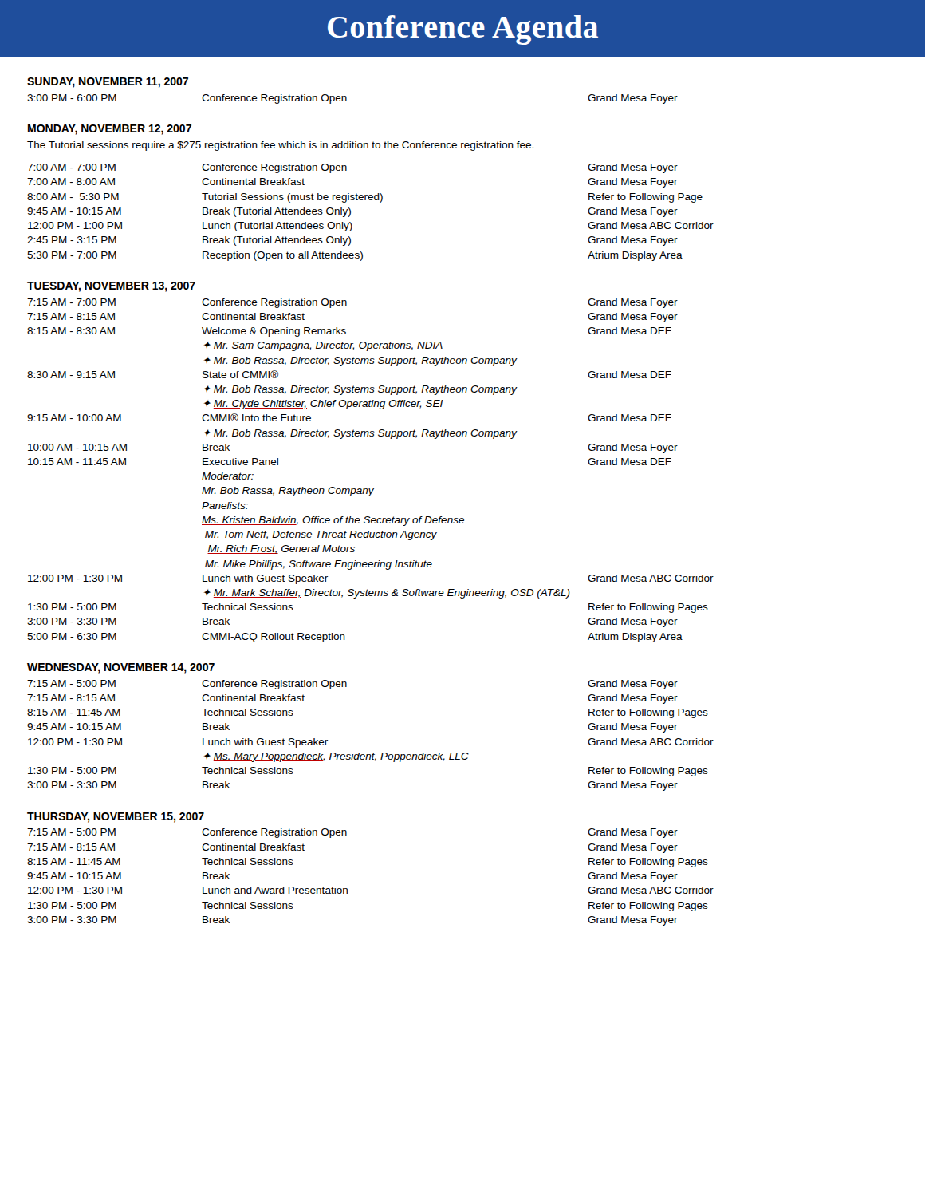Conference Agenda
SUNDAY, NOVEMBER 11, 2007
| 3:00 PM - 6:00 PM | Conference Registration Open | Grand Mesa Foyer |
MONDAY, NOVEMBER 12, 2007
The Tutorial sessions require a $275 registration fee which is in addition to the Conference registration fee.
| 7:00 AM - 7:00 PM | Conference Registration Open | Grand Mesa Foyer |
| 7:00 AM - 8:00 AM | Continental Breakfast | Grand Mesa Foyer |
| 8:00 AM - 5:30 PM | Tutorial Sessions (must be registered) | Refer to Following Page |
| 9:45 AM - 10:15 AM | Break (Tutorial Attendees Only) | Grand Mesa Foyer |
| 12:00 PM - 1:00 PM | Lunch (Tutorial Attendees Only) | Grand Mesa ABC Corridor |
| 2:45 PM - 3:15 PM | Break (Tutorial Attendees Only) | Grand Mesa Foyer |
| 5:30 PM - 7:00 PM | Reception (Open to all Attendees) | Atrium Display Area |
TUESDAY, NOVEMBER 13, 2007
| 7:15 AM - 7:00 PM | Conference Registration Open | Grand Mesa Foyer |
| 7:15 AM - 8:15 AM | Continental Breakfast | Grand Mesa Foyer |
| 8:15 AM - 8:30 AM | Welcome & Opening Remarks | Grand Mesa DEF |
| | ✦ Mr. Sam Campagna, Director, Operations, NDIA |
| | ✦ Mr. Bob Rassa, Director, Systems Support, Raytheon Company |
| 8:30 AM - 9:15 AM | State of CMMI® | Grand Mesa DEF |
| | ✦ Mr. Bob Rassa, Director, Systems Support, Raytheon Company |
| | ✦ Mr. Clyde Chittister, Chief Operating Officer, SEI |
| 9:15 AM - 10:00 AM | CMMI® Into the Future | Grand Mesa DEF |
| | ✦ Mr. Bob Rassa, Director, Systems Support, Raytheon Company |
| 10:00 AM - 10:15 AM | Break | Grand Mesa Foyer |
| 10:15 AM - 11:45 AM | Executive Panel | Grand Mesa DEF |
| | Moderator: |
| | Mr. Bob Rassa, Raytheon Company |
| | Panelists: |
| | Ms. Kristen Baldwin , Office of the Secretary of Defense |
| | Mr. Tom Neff, Defense Threat Reduction Agency |
| | Mr. Rich Frost, General Motors |
| | Mr. Mike Phillips, Software Engineering Institute |
| 12:00 PM - 1:30 PM | Lunch with Guest Speaker | Grand Mesa ABC Corridor |
| | ✦ Mr. Mark Schaffer, Director, Systems & Software Engineering, OSD (AT&L) |
| 1:30 PM - 5:00 PM | Technical Sessions | Refer to Following Pages |
| 3:00 PM - 3:30 PM | Break | Grand Mesa Foyer |
| 5:00 PM - 6:30 PM | CMMI-ACQ Rollout Reception | Atrium Display Area |
WEDNESDAY, NOVEMBER 14, 2007
| 7:15 AM - 5:00 PM | Conference Registration Open | Grand Mesa Foyer |
| 7:15 AM - 8:15 AM | Continental Breakfast | Grand Mesa Foyer |
| 8:15 AM - 11:45 AM | Technical Sessions | Refer to Following Pages |
| 9:45 AM - 10:15 AM | Break | Grand Mesa Foyer |
| 12:00 PM - 1:30 PM | Lunch with Guest Speaker | Grand Mesa ABC Corridor |
| | ✦ Ms. Mary Poppendieck , President, Poppendieck, LLC |
| 1:30 PM - 5:00 PM | Technical Sessions | Refer to Following Pages |
| 3:00 PM - 3:30 PM | Break | Grand Mesa Foyer |
THURSDAY, NOVEMBER 15, 2007
| 7:15 AM - 5:00 PM | Conference Registration Open | Grand Mesa Foyer |
| 7:15 AM - 8:15 AM | Continental Breakfast | Grand Mesa Foyer |
| 8:15 AM - 11:45 AM | Technical Sessions | Refer to Following Pages |
| 9:45 AM - 10:15 AM | Break | Grand Mesa Foyer |
| 12:00 PM - 1:30 PM | Lunch and Award Presentation | Grand Mesa ABC Corridor |
| 1:30 PM - 5:00 PM | Technical Sessions | Refer to Following Pages |
| 3:00 PM - 3:30 PM | Break | Grand Mesa Foyer |